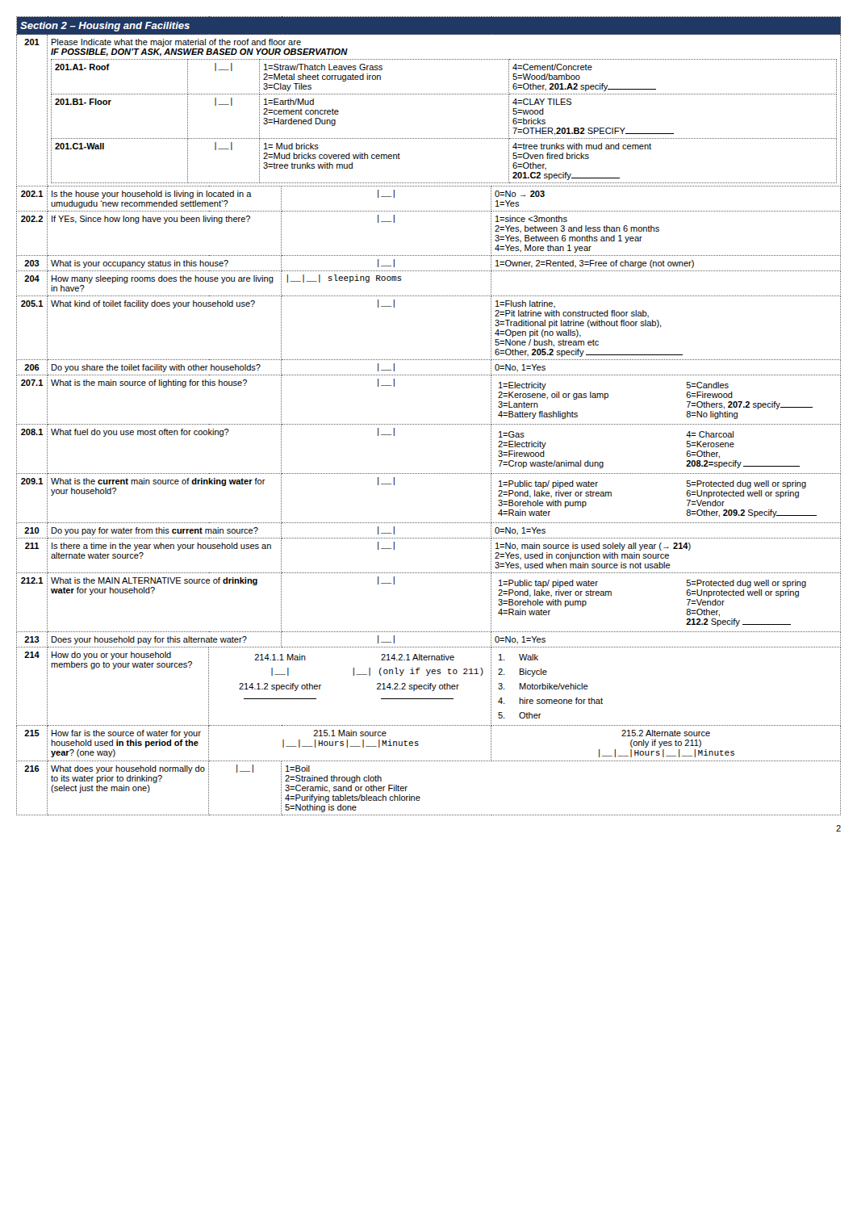| Section 2 – Housing and Facilities |
| 201 | Please Indicate what the major material of the roof and floor are IF POSSIBLE, DON’T ASK, ANSWER BASED ON YOUR OBSERVATION / 201.A1- Roof / /__/ / 1=Straw/Thatch Leaves Grass 2=Metal sheet corrugated iron 3=Clay Tiles / 4=Cement/Concrete 5=Wood/bamboo 6=Other, 201.A2 specify / / 201.B1- Floor / /__/ / 1=Earth/Mud 2=cement concrete 3=Hardened Dung / 4=CLAY TILES 5=wood 6=bricks 7=OTHER, 201.B2 SPECIFY / / 201.C1-Wall / /__/ / 1= Mud bricks 2=Mud bricks covered with cement 3=tree trunks with mud / 4=tree trunks with mud and cement 5=Oven fired bricks 6=Other, 201.C2 specify / |
| 202.1 | Is the house your household is living in located in a umudugudu ‘new recommended settlement’? | /__/ | 0=No → 203 1=Yes |
| 202.2 | If YEs, Since how long have you been living there? | /__/ | 1=since <3months 2=Yes, between 3 and less than 6 months 3=Yes, Between 6 months and 1 year 4=Yes, More than 1 year |
| 203 | What is your occupancy status in this house? | /__/ | 1=Owner, 2=Rented, 3=Free of charge (not owner) |
| 204 | How many sleeping rooms does the house you are living in have? | /__/__/ sleeping Rooms | |
| 205.1 | What kind of toilet facility does your household use? | /__/ | 1=Flush latrine, 2=Pit latrine with constructed floor slab, 3=Traditional pit latrine (without floor slab), 4=Open pit (no walls), 5=None / bush, stream etc 6=Other, 205.2 specify |
| 206 | Do you share the toilet facility with other households? | /__/ | 0=No, 1=Yes |
| 207.1 | What is the main source of lighting for this house? | /__/ | / 1=Electricity 2=Kerosene, oil or gas lamp 3=Lantern 4=Battery flashlights / 5=Candles 6=Firewood 7=Others, 207.2 specify 8=No lighting / |
| 208.1 | What fuel do you use most often for cooking? | /__/ | / 1=Gas 2=Electricity 3=Firewood 7=Crop waste/animal dung / 4= Charcoal 5=Kerosene 6=Other, 208.2= specify / |
| 209.1 | What is the current main source of drinking water for your household? | /__/ | / 1=Public tap/ piped water 2=Pond, lake, river or stream 3=Borehole with pump 4=Rain water / 5=Protected dug well or spring 6=Unprotected well or spring 7=Vendor 8=Other, 209.2 Specify / |
| 210 | Do you pay for water from this current main source? | /__/ | 0=No, 1=Yes |
| 211 | Is there a time in the year when your household uses an alternate water source? | /__/ | 1=No, main source is used solely all year ( → 214 ) 2=Yes, used in conjunction with main source 3=Yes, used when main source is not usable |
| 212.1 | What is the MAIN ALTERNATIVE source of drinking water for your household? | /__/ | / 1=Public tap/ piped water 2=Pond, lake, river or stream 3=Borehole with pump 4=Rain water / 5=Protected dug well or spring 6=Unprotected well or spring 7=Vendor 8=Other, 212.2 Specify / |
| 213 | Does your household pay for this alternate water? | /__/ | 0=No, 1=Yes |
| 214 | How do you or your household members go to your water sources? | / 214.1.1 Main / 214.2.1 Alternative / / /__/ / /__/ (only if yes to 211) / / 214.1.2 specify other / 214.2.2 specify other / | / 1. / Walk / / 2. / Bicycle / / 3. / Motorbike/vehicle / / 4. / hire someone for that / / 5. / Other / |
| 215 | How far is the source of water for your household used in this period of the year ? (one way) | 215.1 Main source /__/__/Hours/__/__/Minutes | 215.2 Alternate source (only if yes to 211) /__/__/Hours/__/__/Minutes |
| 216 | What does your household normally do to its water prior to drinking? (select just the main one) | /__/ | 1=Boil 2=Strained through cloth 3=Ceramic, sand or other Filter 4=Purifying tablets/bleach chlorine 5=Nothing is done |
2